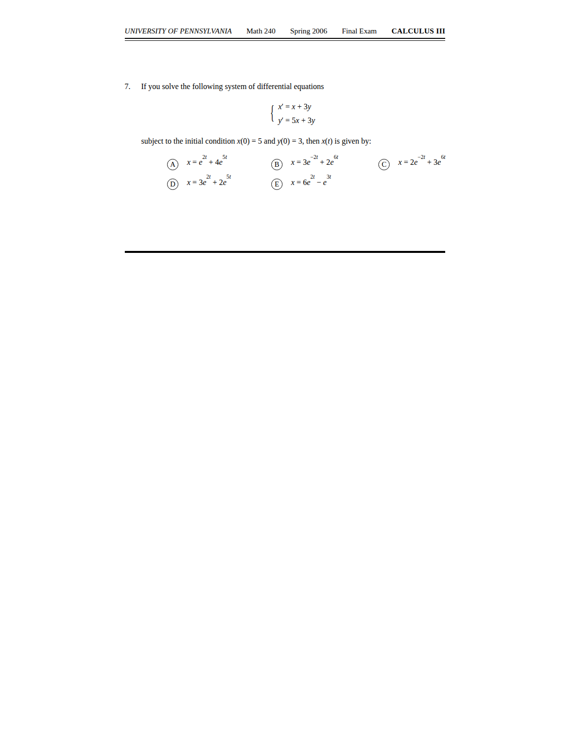UNIVERSITY OF PENNSYLVANIA Math 240 Spring 2006 Final Exam CALCULUS III
7. If you solve the following system of differential equations
{
x′ = x + 3y
y′ = 5x + 3y
subject to the initial condition x(0) = 5 and y(0) = 3, then x(t) is given by:
| A | x = e 2 t + 4 e 5 t | | B | x = 3 e − 2 t + 2 e 6 t | | C | x = 2 e − 2 t + 3 e 6 t |
| D | x = 3 e 2 t + 2 e 5 t | | E | x = 6 e 2 t − e 3 t | | | |